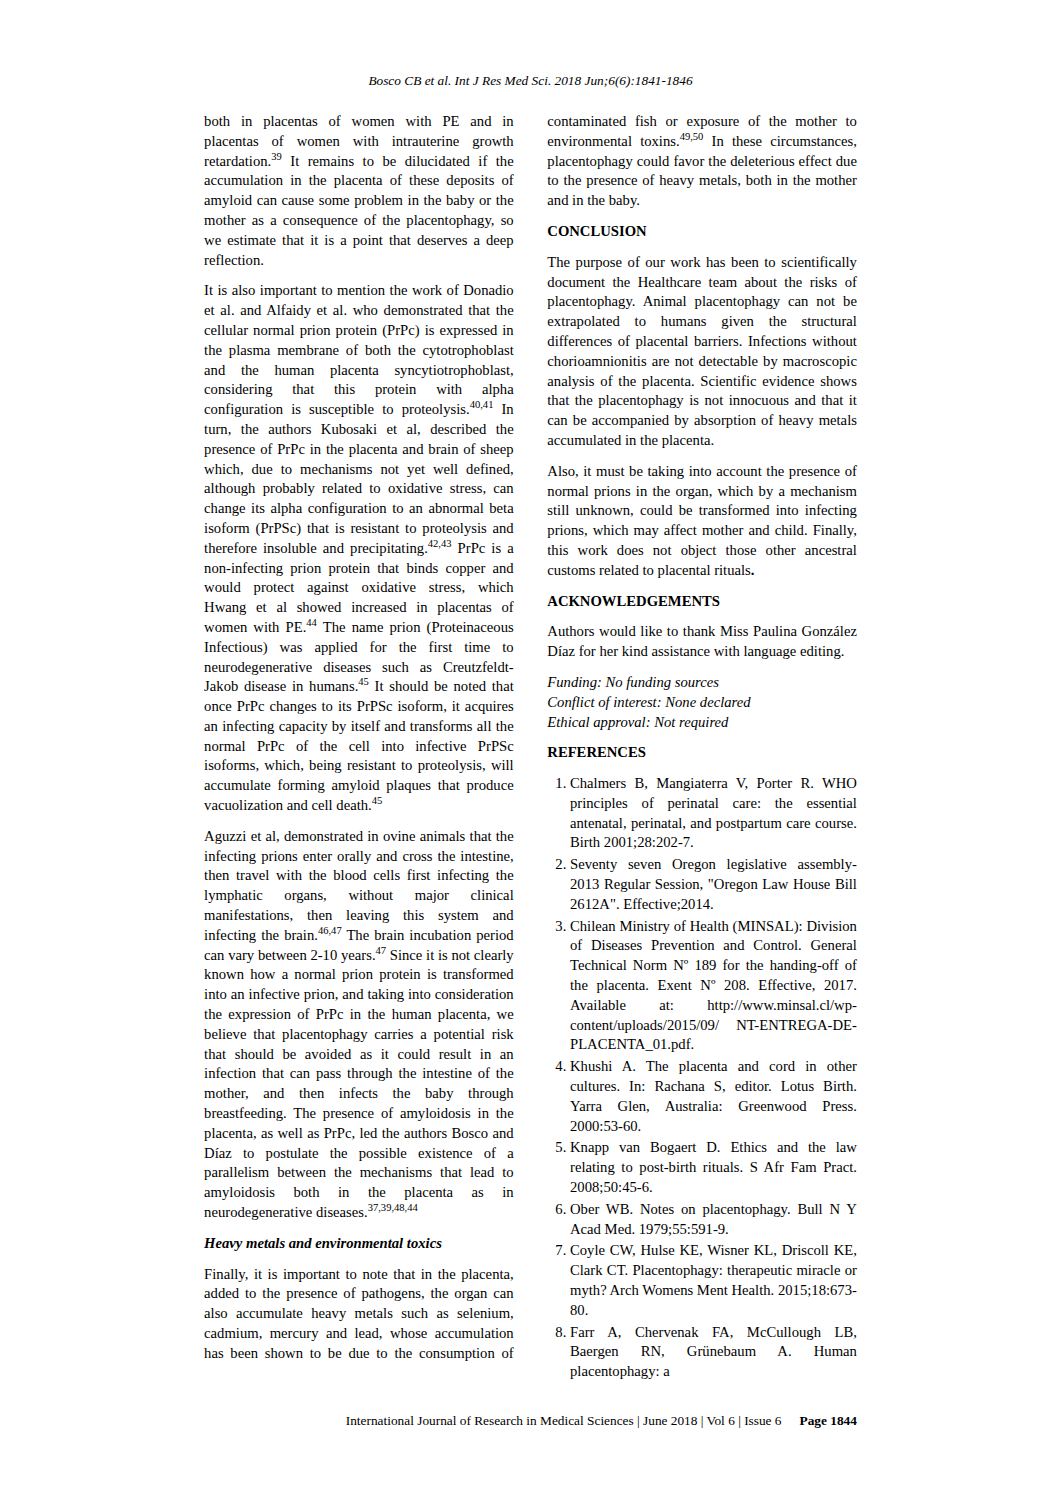Bosco CB et al. Int J Res Med Sci. 2018 Jun;6(6):1841-1846
both in placentas of women with PE and in placentas of women with intrauterine growth retardation.39 It remains to be dilucidated if the accumulation in the placenta of these deposits of amyloid can cause some problem in the baby or the mother as a consequence of the placentophagy, so we estimate that it is a point that deserves a deep reflection.
It is also important to mention the work of Donadio et al. and Alfaidy et al. who demonstrated that the cellular normal prion protein (PrPc) is expressed in the plasma membrane of both the cytotrophoblast and the human placenta syncytiotrophoblast, considering that this protein with alpha configuration is susceptible to proteolysis.40,41 In turn, the authors Kubosaki et al, described the presence of PrPc in the placenta and brain of sheep which, due to mechanisms not yet well defined, although probably related to oxidative stress, can change its alpha configuration to an abnormal beta isoform (PrPSc) that is resistant to proteolysis and therefore insoluble and precipitating.42,43 PrPc is a non-infecting prion protein that binds copper and would protect against oxidative stress, which Hwang et al showed increased in placentas of women with PE.44 The name prion (Proteinaceous Infectious) was applied for the first time to neurodegenerative diseases such as Creutzfeldt-Jakob disease in humans.45 It should be noted that once PrPc changes to its PrPSc isoform, it acquires an infecting capacity by itself and transforms all the normal PrPc of the cell into infective PrPSc isoforms, which, being resistant to proteolysis, will accumulate forming amyloid plaques that produce vacuolization and cell death.45
Aguzzi et al, demonstrated in ovine animals that the infecting prions enter orally and cross the intestine, then travel with the blood cells first infecting the lymphatic organs, without major clinical manifestations, then leaving this system and infecting the brain.46,47 The brain incubation period can vary between 2-10 years.47 Since it is not clearly known how a normal prion protein is transformed into an infective prion, and taking into consideration the expression of PrPc in the human placenta, we believe that placentophagy carries a potential risk that should be avoided as it could result in an infection that can pass through the intestine of the mother, and then infects the baby through breastfeeding. The presence of amyloidosis in the placenta, as well as PrPc, led the authors Bosco and Díaz to postulate the possible existence of a parallelism between the mechanisms that lead to amyloidosis both in the placenta as in neurodegenerative diseases.37,39,48,44
Heavy metals and environmental toxics
Finally, it is important to note that in the placenta, added to the presence of pathogens, the organ can also accumulate heavy metals such as selenium, cadmium, mercury and lead, whose accumulation has been shown to be due to the consumption of contaminated fish or exposure of the mother to environmental toxins.49,50 In these circumstances, placentophagy could favor the deleterious effect due to the presence of heavy metals, both in the mother and in the baby.
Conclusion
The purpose of our work has been to scientifically document the Healthcare team about the risks of placentophagy. Animal placentophagy can not be extrapolated to humans given the structural differences of placental barriers. Infections without chorioamnionitis are not detectable by macroscopic analysis of the placenta. Scientific evidence shows that the placentophagy is not innocuous and that it can be accompanied by absorption of heavy metals accumulated in the placenta.
Also, it must be taking into account the presence of normal prions in the organ, which by a mechanism still unknown, could be transformed into infecting prions, which may affect mother and child. Finally, this work does not object those other ancestral customs related to placental rituals.
Acknowledgements
Authors would like to thank Miss Paulina González Díaz for her kind assistance with language editing.
Funding: No funding sources
Conflict of interest: None declared
Ethical approval: Not required
References
Chalmers B, Mangiaterra V, Porter R. WHO principles of perinatal care: the essential antenatal, perinatal, and postpartum care course. Birth 2001;28:202-7.
Seventy seven Oregon legislative assembly-2013 Regular Session, "Oregon Law House Bill 2612A". Effective;2014.
Chilean Ministry of Health (MINSAL): Division of Diseases Prevention and Control. General Technical Norm Nº 189 for the handing-off of the placenta. Exent Nº 208. Effective, 2017. Available at: http://www.minsal.cl/wp-content/uploads/2015/09/ NT-ENTREGA-DE-PLACENTA_01.pdf.
Khushi A. The placenta and cord in other cultures. In: Rachana S, editor. Lotus Birth. Yarra Glen, Australia: Greenwood Press. 2000:53-60.
Knapp van Bogaert D. Ethics and the law relating to post-birth rituals. S Afr Fam Pract. 2008;50:45-6.
Ober WB. Notes on placentophagy. Bull N Y Acad Med. 1979;55:591-9.
Coyle CW, Hulse KE, Wisner KL, Driscoll KE, Clark CT. Placentophagy: therapeutic miracle or myth? Arch Womens Ment Health. 2015;18:673-80.
Farr A, Chervenak FA, McCullough LB, Baergen RN, Grünebaum A. Human placentophagy: a
International Journal of Research in Medical Sciences | June 2018 | Vol 6 | Issue 6Page 1844